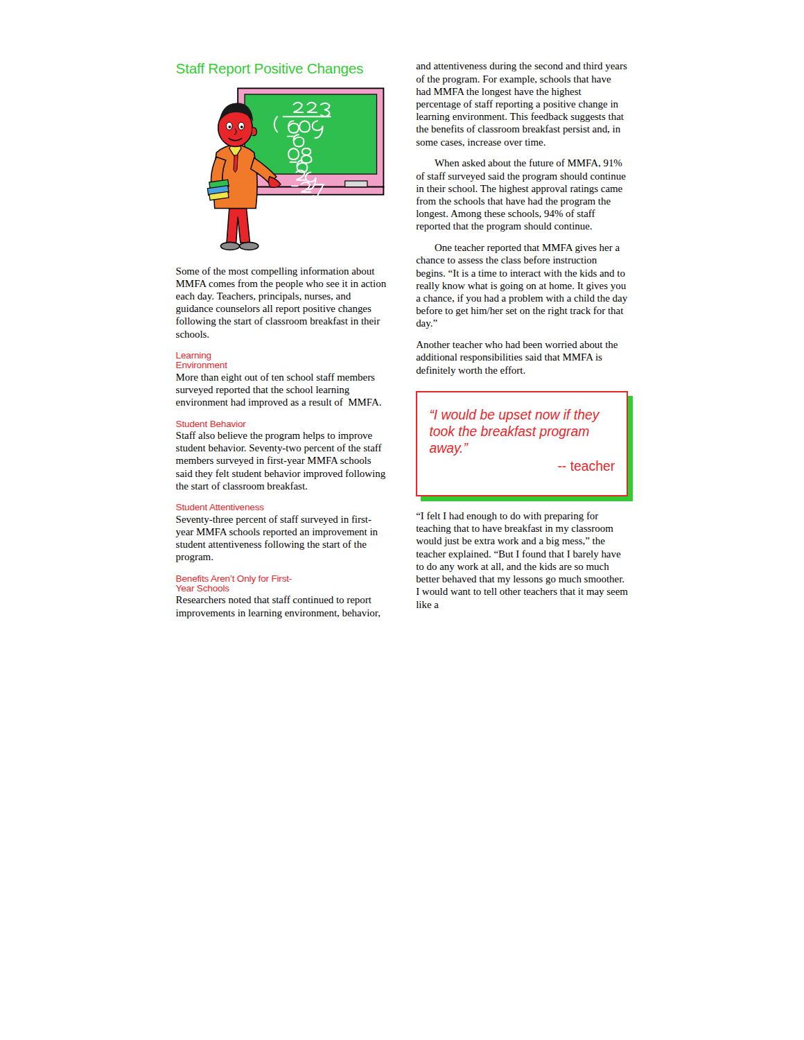Staff Report Positive Changes
Some of the most compelling information about MMFA comes from the people who see it in action each day. Teachers, principals, nurses, and guidance counselors all report positive changes following the start of classroom breakfast in their schools.
Learning
Environment
More than eight out of ten school staff members surveyed reported that the school learning environment had improved as a result of MMFA.
Student Behavior
Staff also believe the program helps to improve student behavior. Seventy-two percent of the staff members surveyed in first-year MMFA schools said they felt student behavior improved following the start of classroom breakfast.
Student Attentiveness
Seventy-three percent of staff surveyed in first-year MMFA schools reported an improvement in student attentiveness following the start of the program.
Benefits Aren’t Only for First-
Year Schools
Researchers noted that staff continued to report improvements in learning environment, behavior, and attentiveness during the second and third years of the program. For example, schools that have had MMFA the longest have the highest percentage of staff reporting a positive change in learning environment. This feedback suggests that the benefits of classroom breakfast persist and, in some cases, increase over time.
When asked about the future of MMFA, 91% of staff surveyed said the program should continue in their school. The highest approval ratings came from the schools that have had the program the longest. Among these schools, 94% of staff reported that the program should continue.
One teacher reported that MMFA gives her a chance to assess the class before instruction begins. “It is a time to interact with the kids and to really know what is going on at home. It gives you a chance, if you had a problem with a child the day before to get him/her set on the right track for that day.”
Another teacher who had been worried about the additional responsibilities said that MMFA is definitely worth the effort.
“I would be upset now if they took the breakfast program away.”
-- teacher
“I felt I had enough to do with preparing for teaching that to have breakfast in my classroom would just be extra work and a big mess,” the teacher explained. “But I found that I barely have to do any work at all, and the kids are so much better behaved that my lessons go much smoother. I would want to tell other teachers that it may seem like a